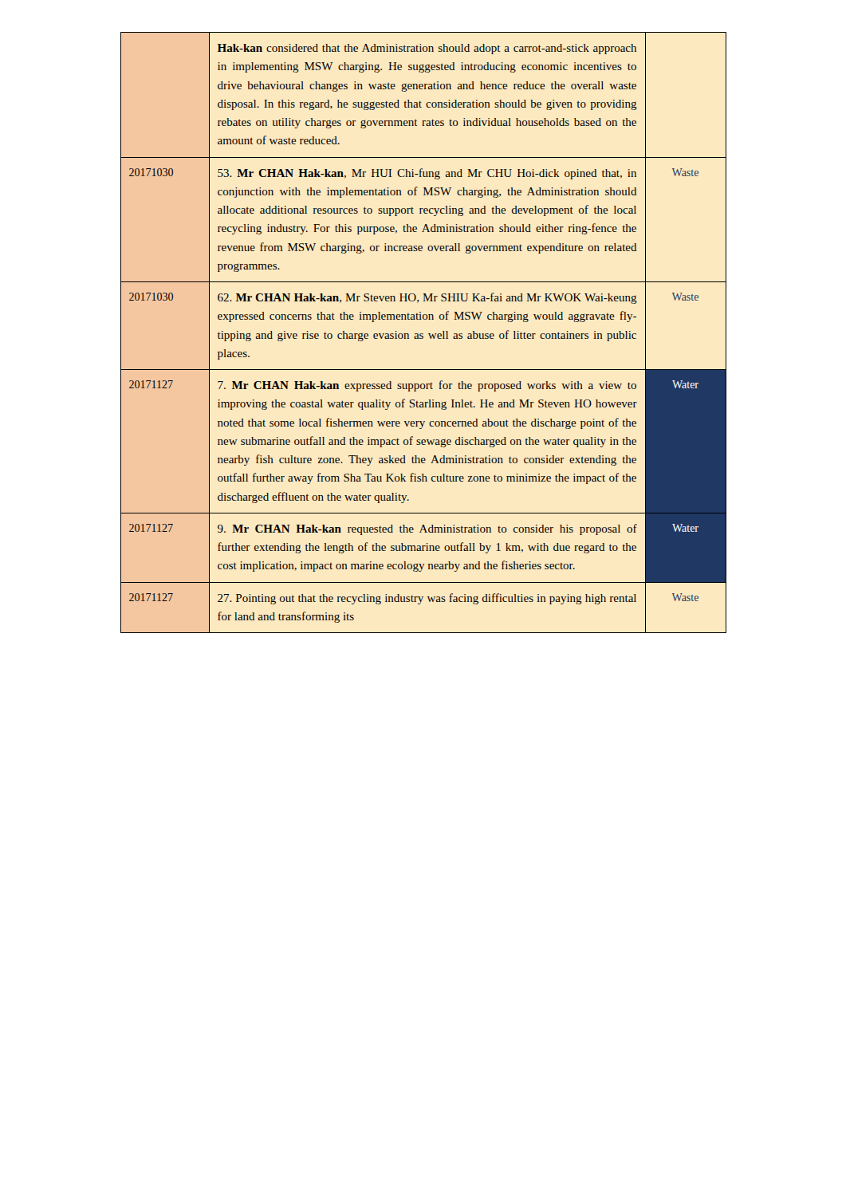| | Hak-kan considered that the Administration should adopt a carrot-and-stick approach in implementing MSW charging. He suggested introducing economic incentives to drive behavioural changes in waste generation and hence reduce the overall waste disposal. In this regard, he suggested that consideration should be given to providing rebates on utility charges or government rates to individual households based on the amount of waste reduced. | |
| 20171030 | 53. Mr CHAN Hak-kan , Mr HUI Chi-fung and Mr CHU Hoi-dick opined that, in conjunction with the implementation of MSW charging, the Administration should allocate additional resources to support recycling and the development of the local recycling industry. For this purpose, the Administration should either ring-fence the revenue from MSW charging, or increase overall government expenditure on related programmes. | Waste |
| 20171030 | 62. Mr CHAN Hak-kan , Mr Steven HO, Mr SHIU Ka-fai and Mr KWOK Wai-keung expressed concerns that the implementation of MSW charging would aggravate fly-tipping and give rise to charge evasion as well as abuse of litter containers in public places. | Waste |
| 20171127 | 7. Mr CHAN Hak-kan expressed support for the proposed works with a view to improving the coastal water quality of Starling Inlet. He and Mr Steven HO however noted that some local fishermen were very concerned about the discharge point of the new submarine outfall and the impact of sewage discharged on the water quality in the nearby fish culture zone. They asked the Administration to consider extending the outfall further away from Sha Tau Kok fish culture zone to minimize the impact of the discharged effluent on the water quality. | Water |
| 20171127 | 9. Mr CHAN Hak-kan requested the Administration to consider his proposal of further extending the length of the submarine outfall by 1 km, with due regard to the cost implication, impact on marine ecology nearby and the fisheries sector. | Water |
| 20171127 | 27. Pointing out that the recycling industry was facing difficulties in paying high rental for land and transforming its | Waste |